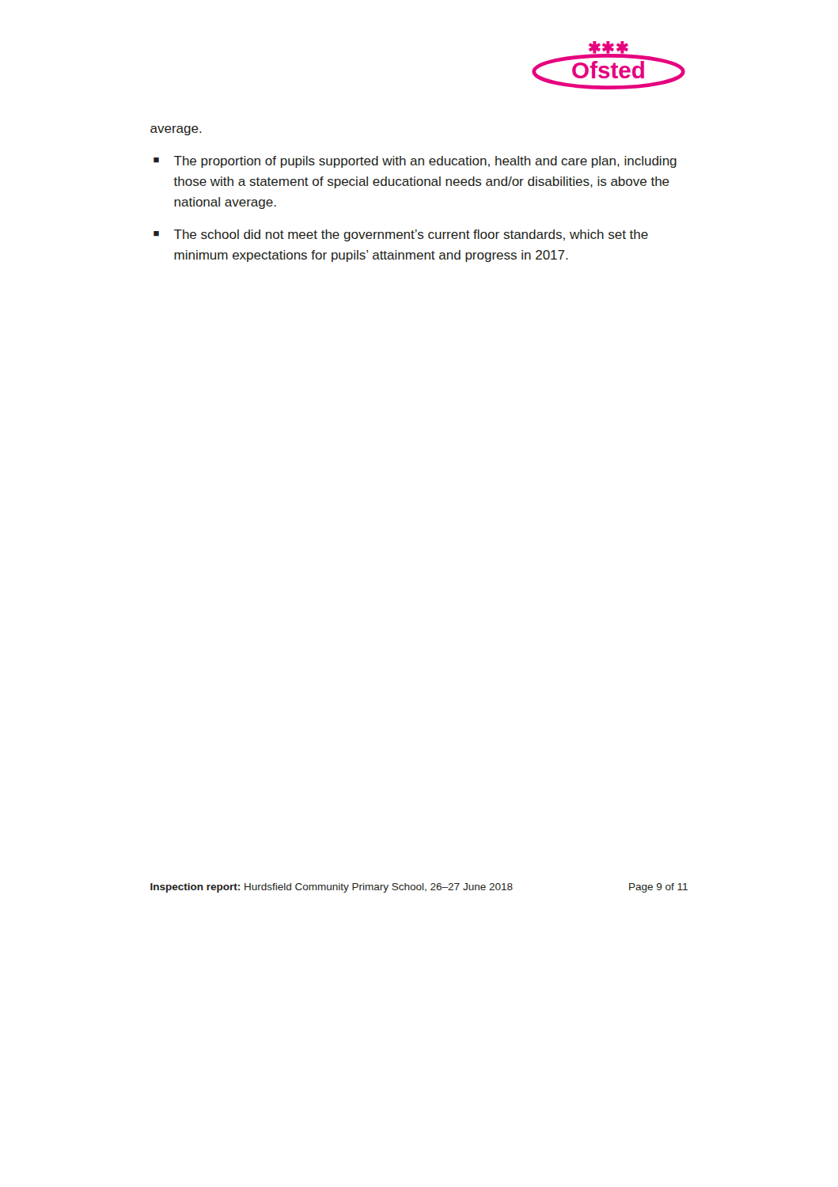average.
The proportion of pupils supported with an education, health and care plan, including those with a statement of special educational needs and/or disabilities, is above the national average.
The school did not meet the government’s current floor standards, which set the minimum expectations for pupils’ attainment and progress in 2017.
Inspection report: Hurdsfield Community Primary School, 26–27 June 2018
Page 9 of 11